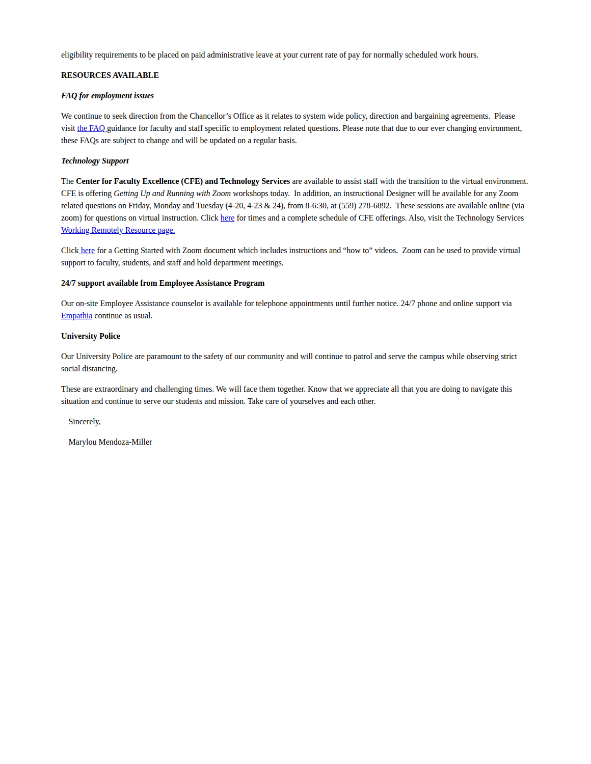eligibility requirements to be placed on paid administrative leave at your current rate of pay for normally scheduled work hours.
RESOURCES AVAILABLE
FAQ for employment issues
We continue to seek direction from the Chancellor’s Office as it relates to system wide policy, direction and bargaining agreements. Please visit the FAQ guidance for faculty and staff specific to employment related questions. Please note that due to our ever changing environment, these FAQs are subject to change and will be updated on a regular basis.
Technology Support
The Center for Faculty Excellence (CFE) and Technology Services are available to assist staff with the transition to the virtual environment. CFE is offering Getting Up and Running with Zoom workshops today. In addition, an instructional Designer will be available for any Zoom related questions on Friday, Monday and Tuesday (4-20, 4-23 & 24), from 8-6:30, at (559) 278-6892. These sessions are available online (via zoom) for questions on virtual instruction. Click here for times and a complete schedule of CFE offerings. Also, visit the Technology Services Working Remotely Resource page.
Click here for a Getting Started with Zoom document which includes instructions and “how to” videos. Zoom can be used to provide virtual support to faculty, students, and staff and hold department meetings.
24/7 support available from Employee Assistance Program
Our on-site Employee Assistance counselor is available for telephone appointments until further notice. 24/7 phone and online support via Empathia continue as usual.
University Police
Our University Police are paramount to the safety of our community and will continue to patrol and serve the campus while observing strict social distancing.
These are extraordinary and challenging times. We will face them together. Know that we appreciate all that you are doing to navigate this situation and continue to serve our students and mission. Take care of yourselves and each other.
Sincerely,
Marylou Mendoza-Miller